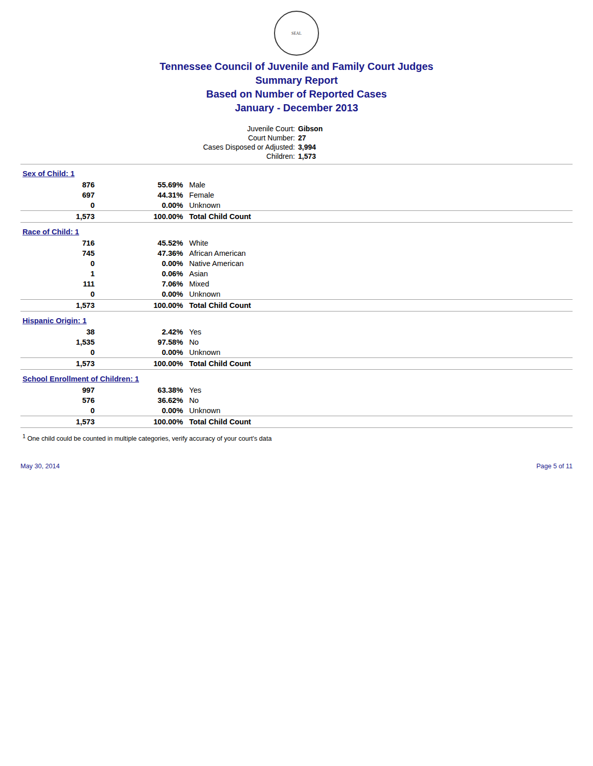Tennessee Council of Juvenile and Family Court Judges
Summary Report
Based on Number of Reported Cases
January - December 2013
Juvenile Court: Gibson
Court Number: 27
Cases Disposed or Adjusted: 3,994
Children: 1,573
Sex of Child: 1
| 876 | 55.69% | Male |
| 697 | 44.31% | Female |
| 0 | 0.00% | Unknown |
| 1,573 | 100.00% | Total Child Count |
Race of Child: 1
| 716 | 45.52% | White |
| 745 | 47.36% | African American |
| 0 | 0.00% | Native American |
| 1 | 0.06% | Asian |
| 111 | 7.06% | Mixed |
| 0 | 0.00% | Unknown |
| 1,573 | 100.00% | Total Child Count |
Hispanic Origin: 1
| 38 | 2.42% | Yes |
| 1,535 | 97.58% | No |
| 0 | 0.00% | Unknown |
| 1,573 | 100.00% | Total Child Count |
School Enrollment of Children: 1
| 997 | 63.38% | Yes |
| 576 | 36.62% | No |
| 0 | 0.00% | Unknown |
| 1,573 | 100.00% | Total Child Count |
1 One child could be counted in multiple categories, verify accuracy of your court's data
May 30, 2014
Page 5 of 11